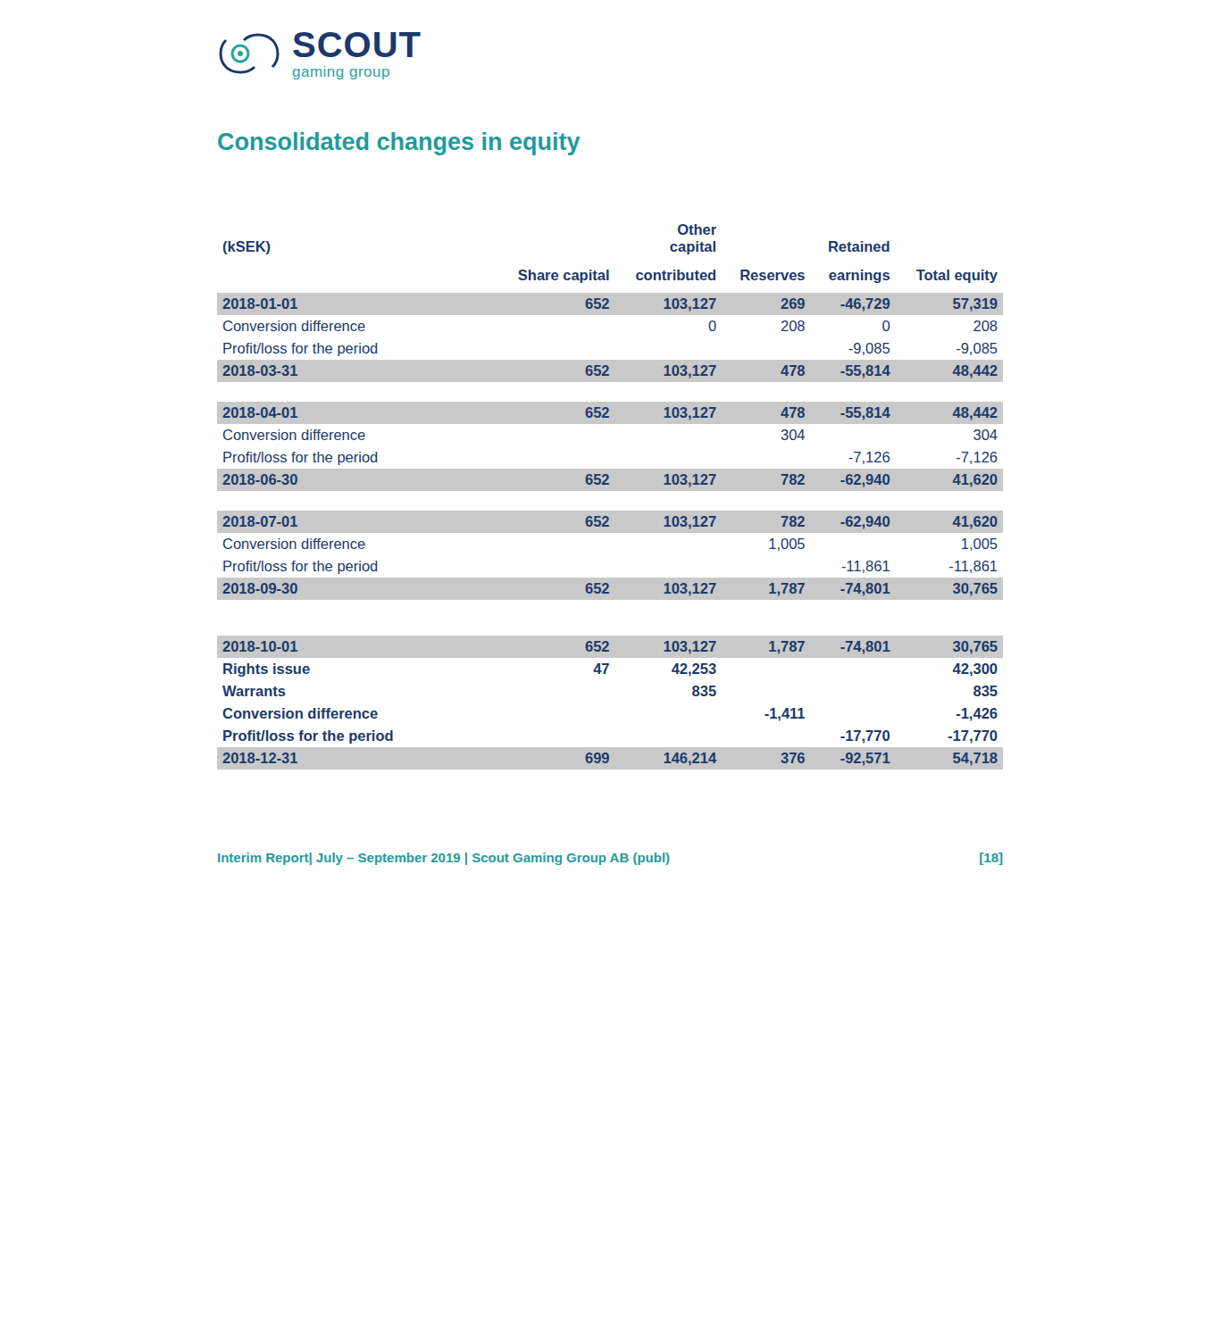SCOUT
gaming group
Consolidated changes in equity
| (kSEK) | | Other capital | | Retained | |
| --- | --- | --- | --- | --- | --- |
| | Share capital | contributed | Reserves | earnings | Total equity |
| 2018-01-01 | 652 | 103,127 | 269 | -46,729 | 57,319 |
| Conversion difference | | 0 | 208 | 0 | 208 |
| Profit/loss for the period | | | | -9,085 | -9,085 |
| 2018-03-31 | 652 | 103,127 | 478 | -55,814 | 48,442 |
| 2018-04-01 | 652 | 103,127 | 478 | -55,814 | 48,442 |
| Conversion difference | | | 304 | | 304 |
| Profit/loss for the period | | | | -7,126 | -7,126 |
| 2018-06-30 | 652 | 103,127 | 782 | -62,940 | 41,620 |
| 2018-07-01 | 652 | 103,127 | 782 | -62,940 | 41,620 |
| Conversion difference | | | 1,005 | | 1,005 |
| Profit/loss for the period | | | | -11,861 | -11,861 |
| 2018-09-30 | 652 | 103,127 | 1,787 | -74,801 | 30,765 |
| 2018-10-01 | 652 | 103,127 | 1,787 | -74,801 | 30,765 |
| Rights issue | 47 | 42,253 | | | 42,300 |
| Warrants | | 835 | | | 835 |
| Conversion difference | | | -1,411 | | -1,426 |
| Profit/loss for the period | | | | -17,770 | -17,770 |
| 2018-12-31 | 699 | 146,214 | 376 | -92,571 | 54,718 |
Interim Report| July – September 2019 | Scout Gaming Group AB (publ)
[18]